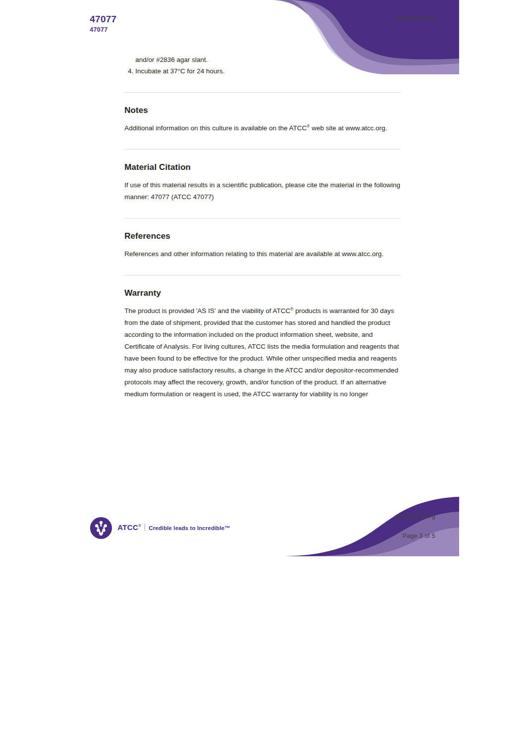47077
47077
Product Sheet
and/or #2836 agar slant.
Incubate at 37°C for 24 hours.
Notes
Additional information on this culture is available on the ATCC® web site at www.atcc.org.
Material Citation
If use of this material results in a scientific publication, please cite the material in the following manner: 47077 (ATCC 47077)
References
References and other information relating to this material are available at www.atcc.org.
Warranty
The product is provided 'AS IS' and the viability of ATCC® products is warranted for 30 days from the date of shipment, provided that the customer has stored and handled the product according to the information included on the product information sheet, website, and Certificate of Analysis. For living cultures, ATCC lists the media formulation and reagents that have been found to be effective for the product. While other unspecified media and reagents may also produce satisfactory results, a change in the ATCC and/or depositor-recommended protocols may affect the recovery, growth, and/or function of the product. If an alternative medium formulation or reagent is used, the ATCC warranty for viability is no longer
ATCC® Credible leads to Incredible™
www.atcc.org
Page 3 of 5